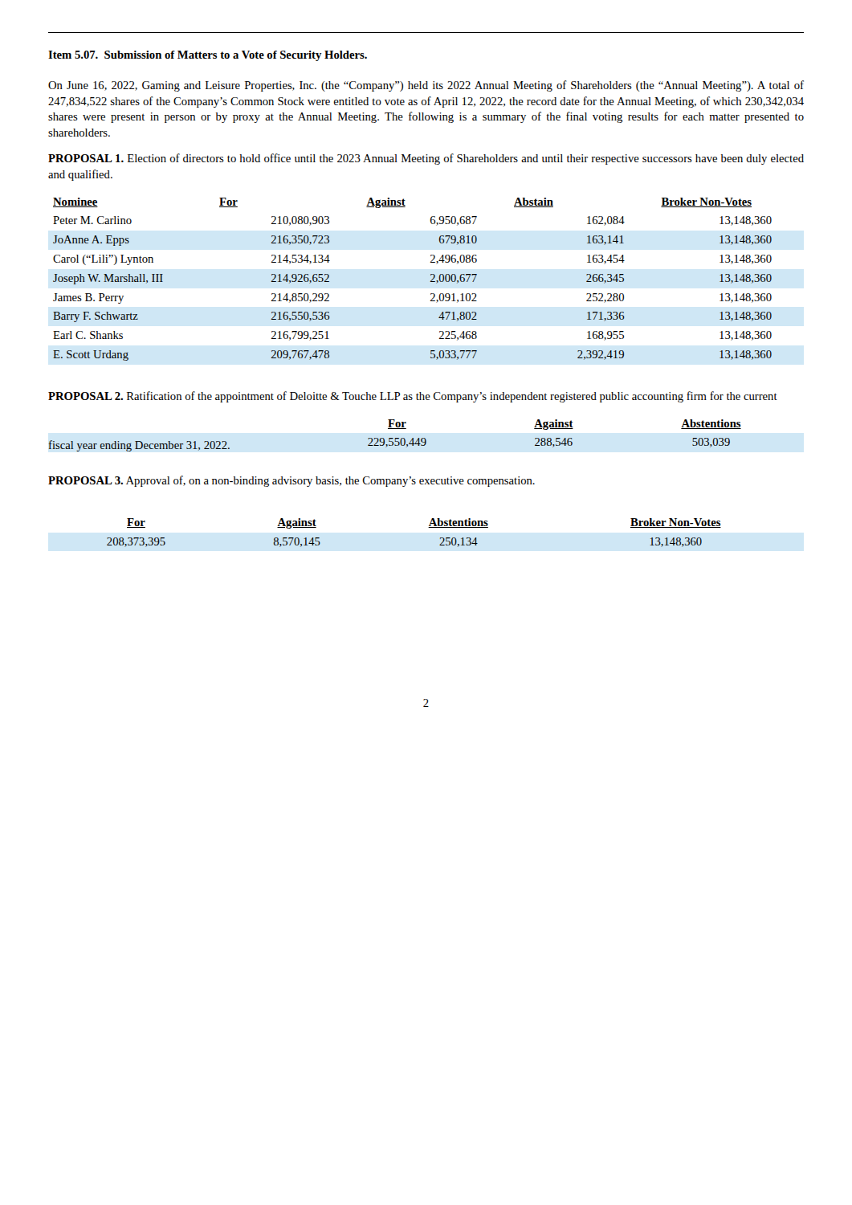Item 5.07. Submission of Matters to a Vote of Security Holders.
On June 16, 2022, Gaming and Leisure Properties, Inc. (the “Company”) held its 2022 Annual Meeting of Shareholders (the “Annual Meeting”). A total of 247,834,522 shares of the Company’s Common Stock were entitled to vote as of April 12, 2022, the record date for the Annual Meeting, of which 230,342,034 shares were present in person or by proxy at the Annual Meeting. The following is a summary of the final voting results for each matter presented to shareholders.
PROPOSAL 1. Election of directors to hold office until the 2023 Annual Meeting of Shareholders and until their respective successors have been duly elected and qualified.
| Nominee | For | Against | Abstain | Broker Non-Votes |
| --- | --- | --- | --- | --- |
| Peter M. Carlino | 210,080,903 | 6,950,687 | 162,084 | 13,148,360 |
| JoAnne A. Epps | 216,350,723 | 679,810 | 163,141 | 13,148,360 |
| Carol (“Lili”) Lynton | 214,534,134 | 2,496,086 | 163,454 | 13,148,360 |
| Joseph W. Marshall, III | 214,926,652 | 2,000,677 | 266,345 | 13,148,360 |
| James B. Perry | 214,850,292 | 2,091,102 | 252,280 | 13,148,360 |
| Barry F. Schwartz | 216,550,536 | 471,802 | 171,336 | 13,148,360 |
| Earl C. Shanks | 216,799,251 | 225,468 | 168,955 | 13,148,360 |
| E. Scott Urdang | 209,767,478 | 5,033,777 | 2,392,419 | 13,148,360 |
PROPOSAL 2. Ratification of the appointment of Deloitte & Touche LLP as the Company’s independent registered public accounting firm for the current
| | For | Against | Abstentions |
| --- | --- | --- | --- |
| | 229,550,449 | 288,546 | 503,039 |
fiscal year ending December 31, 2022.
PROPOSAL 3. Approval of, on a non-binding advisory basis, the Company’s executive compensation.
| For | Against | Abstentions | Broker Non-Votes |
| --- | --- | --- | --- |
| 208,373,395 | 8,570,145 | 250,134 | 13,148,360 |
2